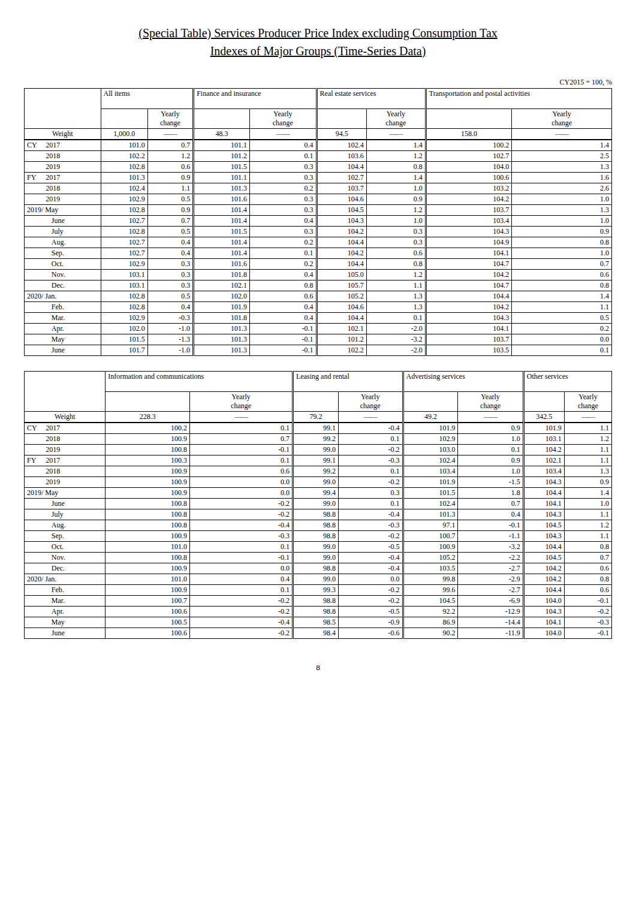(Special Table) Services Producer Price Index excluding Consumption Tax
Indexes of Major Groups (Time-Series Data)
CY2015 = 100, %
| | All items | Finance and insurance | Real estate services | Transportation and postal activities |
| --- | --- | --- | --- | --- |
| | Yearly change | | Yearly change | | Yearly change | | Yearly change |
| Weight | 1,000.0 | —— | 48.3 | —— | 94.5 | —— | 158.0 | —— |
| CY 2017 | 101.0 | 0.7 | 101.1 | 0.4 | 102.4 | 1.4 | 100.2 | 1.4 |
| 2018 | 102.2 | 1.2 | 101.2 | 0.1 | 103.6 | 1.2 | 102.7 | 2.5 |
| 2019 | 102.8 | 0.6 | 101.5 | 0.3 | 104.4 | 0.8 | 104.0 | 1.3 |
| FY 2017 | 101.3 | 0.9 | 101.1 | 0.3 | 102.7 | 1.4 | 100.6 | 1.6 |
| 2018 | 102.4 | 1.1 | 101.3 | 0.2 | 103.7 | 1.0 | 103.2 | 2.6 |
| 2019 | 102.9 | 0.5 | 101.6 | 0.3 | 104.6 | 0.9 | 104.2 | 1.0 |
| 2019/ May | 102.8 | 0.9 | 101.4 | 0.3 | 104.5 | 1.2 | 103.7 | 1.3 |
| June | 102.7 | 0.7 | 101.4 | 0.4 | 104.3 | 1.0 | 103.4 | 1.0 |
| July | 102.8 | 0.5 | 101.5 | 0.3 | 104.2 | 0.3 | 104.3 | 0.9 |
| Aug. | 102.7 | 0.4 | 101.4 | 0.2 | 104.4 | 0.3 | 104.9 | 0.8 |
| Sep. | 102.7 | 0.4 | 101.4 | 0.1 | 104.2 | 0.6 | 104.1 | 1.0 |
| Oct. | 102.9 | 0.3 | 101.6 | 0.2 | 104.4 | 0.8 | 104.7 | 0.7 |
| Nov. | 103.1 | 0.3 | 101.8 | 0.4 | 105.0 | 1.2 | 104.2 | 0.6 |
| Dec. | 103.1 | 0.3 | 102.1 | 0.8 | 105.7 | 1.1 | 104.7 | 0.8 |
| 2020/ Jan. | 102.8 | 0.5 | 102.0 | 0.6 | 105.2 | 1.3 | 104.4 | 1.4 |
| Feb. | 102.8 | 0.4 | 101.9 | 0.4 | 104.6 | 1.3 | 104.2 | 1.1 |
| Mar. | 102.9 | -0.3 | 101.8 | 0.4 | 104.4 | 0.1 | 104.3 | 0.5 |
| Apr. | 102.0 | -1.0 | 101.3 | -0.1 | 102.1 | -2.0 | 104.1 | 0.2 |
| May | 101.5 | -1.3 | 101.3 | -0.1 | 101.2 | -3.2 | 103.7 | 0.0 |
| June | 101.7 | -1.0 | 101.3 | -0.1 | 102.2 | -2.0 | 103.5 | 0.1 |
| | Information and communications | Leasing and rental | Advertising services | Other services |
| --- | --- | --- | --- | --- |
| | Yearly change | | Yearly change | | Yearly change | | Yearly change |
| Weight | 228.3 | —— | 79.2 | —— | 49.2 | —— | 342.5 | —— |
| CY 2017 | 100.2 | 0.1 | 99.1 | -0.4 | 101.9 | 0.9 | 101.9 | 1.1 |
| 2018 | 100.9 | 0.7 | 99.2 | 0.1 | 102.9 | 1.0 | 103.1 | 1.2 |
| 2019 | 100.8 | -0.1 | 99.0 | -0.2 | 103.0 | 0.1 | 104.2 | 1.1 |
| FY 2017 | 100.3 | 0.1 | 99.1 | -0.3 | 102.4 | 0.9 | 102.1 | 1.1 |
| 2018 | 100.9 | 0.6 | 99.2 | 0.1 | 103.4 | 1.0 | 103.4 | 1.3 |
| 2019 | 100.9 | 0.0 | 99.0 | -0.2 | 101.9 | -1.5 | 104.3 | 0.9 |
| 2019/ May | 100.9 | 0.0 | 99.4 | 0.3 | 101.5 | 1.8 | 104.4 | 1.4 |
| June | 100.8 | -0.2 | 99.0 | 0.1 | 102.4 | 0.7 | 104.1 | 1.0 |
| July | 100.8 | -0.2 | 98.8 | -0.4 | 101.3 | 0.4 | 104.3 | 1.1 |
| Aug. | 100.8 | -0.4 | 98.8 | -0.3 | 97.1 | -0.1 | 104.5 | 1.2 |
| Sep. | 100.9 | -0.3 | 98.8 | -0.2 | 100.7 | -1.1 | 104.3 | 1.1 |
| Oct. | 101.0 | 0.1 | 99.0 | -0.5 | 100.9 | -3.2 | 104.4 | 0.8 |
| Nov. | 100.8 | -0.1 | 99.0 | -0.4 | 105.2 | -2.2 | 104.5 | 0.7 |
| Dec. | 100.9 | 0.0 | 98.8 | -0.4 | 103.5 | -2.7 | 104.2 | 0.6 |
| 2020/ Jan. | 101.0 | 0.4 | 99.0 | 0.0 | 99.8 | -2.9 | 104.2 | 0.8 |
| Feb. | 100.9 | 0.1 | 99.3 | -0.2 | 99.6 | -2.7 | 104.4 | 0.6 |
| Mar. | 100.7 | -0.2 | 98.8 | -0.2 | 104.5 | -6.9 | 104.0 | -0.1 |
| Apr. | 100.6 | -0.2 | 98.8 | -0.5 | 92.2 | -12.9 | 104.3 | -0.2 |
| May | 100.5 | -0.4 | 98.5 | -0.9 | 86.9 | -14.4 | 104.1 | -0.3 |
| June | 100.6 | -0.2 | 98.4 | -0.6 | 90.2 | -11.9 | 104.0 | -0.1 |
8